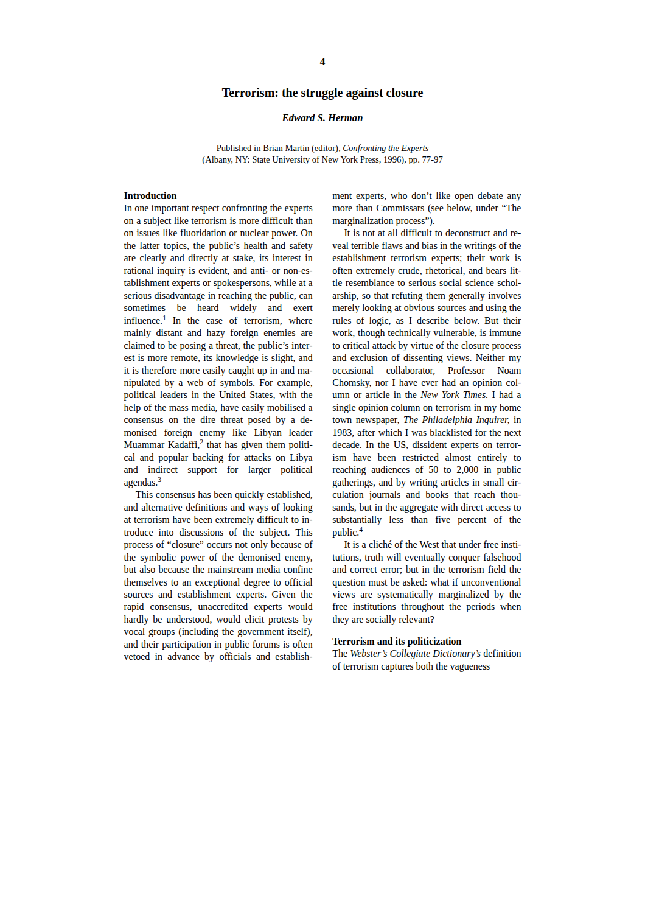4
Terrorism: the struggle against closure
Edward S. Herman
Published in Brian Martin (editor), Confronting the Experts
(Albany, NY: State University of New York Press, 1996), pp. 77-97
Introduction
In one important respect confronting the experts on a subject like terrorism is more difficult than on issues like fluoridation or nuclear power. On the latter topics, the public’s health and safety are clearly and directly at stake, its interest in rational inquiry is evident, and anti- or non-establishment experts or spokespersons, while at a serious disadvantage in reaching the public, can sometimes be heard widely and exert influence.1 In the case of terrorism, where mainly distant and hazy foreign enemies are claimed to be posing a threat, the public’s interest is more remote, its knowledge is slight, and it is therefore more easily caught up in and manipulated by a web of symbols. For example, political leaders in the United States, with the help of the mass media, have easily mobilised a consensus on the dire threat posed by a demonised foreign enemy like Libyan leader Muammar Kadaffi,2 that has given them political and popular backing for attacks on Libya and indirect support for larger political agendas.3
This consensus has been quickly established, and alternative definitions and ways of looking at terrorism have been extremely difficult to introduce into discussions of the subject. This process of “closure” occurs not only because of the symbolic power of the demonised enemy, but also because the mainstream media confine themselves to an exceptional degree to official sources and establishment experts. Given the rapid consensus, unaccredited experts would hardly be understood, would elicit protests by vocal groups (including the government itself), and their participation in public forums is often vetoed in advance by officials and establishment experts, who don’t like open debate any more than Commissars (see below, under “The marginalization process”).
It is not at all difficult to deconstruct and reveal terrible flaws and bias in the writings of the establishment terrorism experts; their work is often extremely crude, rhetorical, and bears little resemblance to serious social science scholarship, so that refuting them generally involves merely looking at obvious sources and using the rules of logic, as I describe below. But their work, though technically vulnerable, is immune to critical attack by virtue of the closure process and exclusion of dissenting views. Neither my occasional collaborator, Professor Noam Chomsky, nor I have ever had an opinion column or article in the New York Times. I had a single opinion column on terrorism in my home town newspaper, The Philadelphia Inquirer, in 1983, after which I was blacklisted for the next decade. In the US, dissident experts on terrorism have been restricted almost entirely to reaching audiences of 50 to 2,000 in public gatherings, and by writing articles in small circulation journals and books that reach thousands, but in the aggregate with direct access to substantially less than five percent of the public.4
It is a cliché of the West that under free institutions, truth will eventually conquer falsehood and correct error; but in the terrorism field the question must be asked: what if unconventional views are systematically marginalized by the free institutions throughout the periods when they are socially relevant?
Terrorism and its politicization
The Webster’s Collegiate Dictionary’s definition of terrorism captures both the vagueness